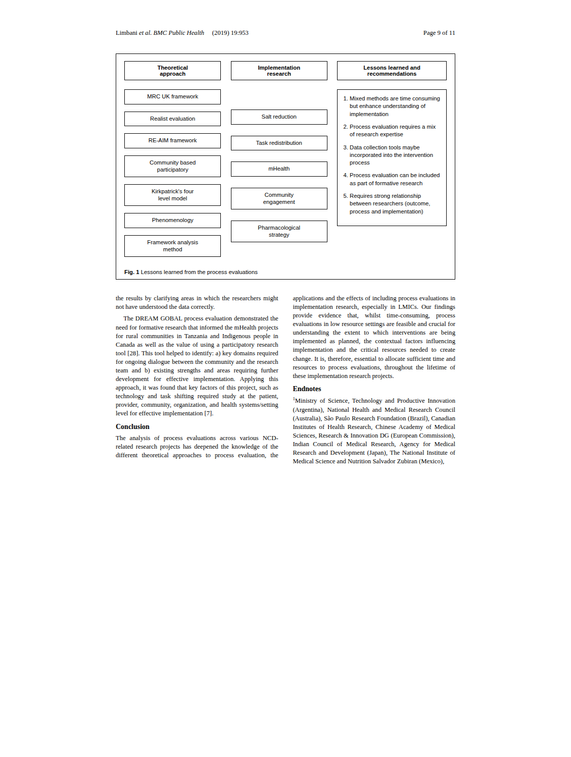Limbani et al. BMC Public Health (2019) 19:953
Page 9 of 11
Theoretical
approach
MRC UK framework
Realist evaluation
RE-AIM framework
Community based
participatory
Kirkpatrick's four
level model
Phenomenology
Framework analysis
method
Implementation
research
Salt reduction
Task redistribution
mHealth
Community
engagement
Pharmacological
strategy
Lessons learned and
recommendations
Mixed methods are time consuming but enhance understanding of implementation
Process evaluation requires a mix of research expertise
Data collection tools maybe incorporated into the intervention process
Process evaluation can be included as part of formative research
Requires strong relationship between researchers (outcome, process and implementation)
Fig. 1 Lessons learned from the process evaluations
the results by clarifying areas in which the researchers might not have understood the data correctly.
The DREAM GOBAL process evaluation demonstrated the need for formative research that informed the mHealth projects for rural communities in Tanzania and Indigenous people in Canada as well as the value of using a participatory research tool [28]. This tool helped to identify: a) key domains required for ongoing dialogue between the community and the research team and b) existing strengths and areas requiring further development for effective implementation. Applying this approach, it was found that key factors of this project, such as technology and task shifting required study at the patient, provider, community, organization, and health systems/setting level for effective implementation [7].
Conclusion
The analysis of process evaluations across various NCD-related research projects has deepened the knowledge of the different theoretical approaches to process evaluation, the applications and the effects of including process evaluations in implementation research, especially in LMICs. Our findings provide evidence that, whilst time-consuming, process evaluations in low resource settings are feasible and crucial for understanding the extent to which interventions are being implemented as planned, the contextual factors influencing implementation and the critical resources needed to create change. It is, therefore, essential to allocate sufficient time and resources to process evaluations, throughout the lifetime of these implementation research projects.
Endnotes
1Ministry of Science, Technology and Productive Innovation (Argentina), National Health and Medical Research Council (Australia), São Paulo Research Foundation (Brazil), Canadian Institutes of Health Research, Chinese Academy of Medical Sciences, Research & Innovation DG (European Commission), Indian Council of Medical Research, Agency for Medical Research and Development (Japan), The National Institute of Medical Science and Nutrition Salvador Zubiran (Mexico),